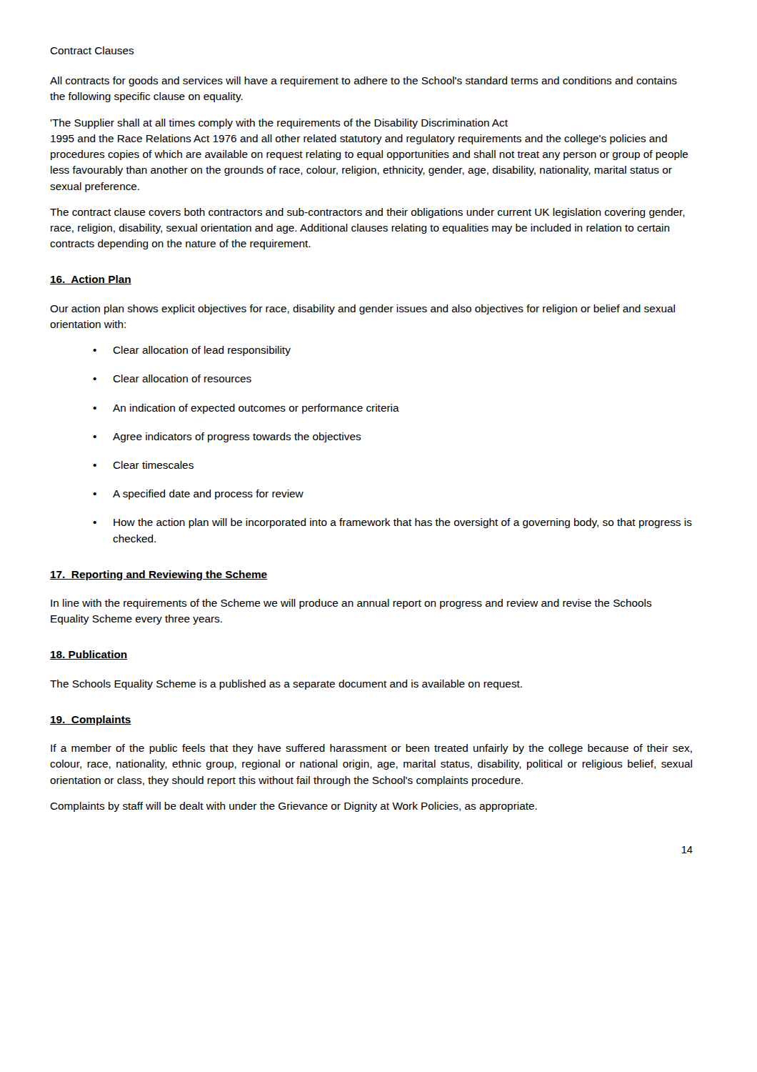Contract Clauses
All contracts for goods and services will have a requirement to adhere to the School's standard terms and conditions and contains the following specific clause on equality.
'The Supplier shall at all times comply with the requirements of the Disability Discrimination Act
1995 and the Race Relations Act 1976 and all other related statutory and regulatory requirements and the college's policies and procedures copies of which are available on request relating to equal opportunities and shall not treat any person or group of people less favourably than another on the grounds of race, colour, religion, ethnicity, gender, age, disability, nationality, marital status or sexual preference.
The contract clause covers both contractors and sub-contractors and their obligations under current UK legislation covering gender, race, religion, disability, sexual orientation and age. Additional clauses relating to equalities may be included in relation to certain contracts depending on the nature of the requirement.
16. Action Plan
Our action plan shows explicit objectives for race, disability and gender issues and also objectives for religion or belief and sexual orientation with:
Clear allocation of lead responsibility
Clear allocation of resources
An indication of expected outcomes or performance criteria
Agree indicators of progress towards the objectives
Clear timescales
A specified date and process for review
How the action plan will be incorporated into a framework that has the oversight of a governing body, so that progress is checked.
17. Reporting and Reviewing the Scheme
In line with the requirements of the Scheme we will produce an annual report on progress and review and revise the Schools Equality Scheme every three years.
18. Publication
The Schools Equality Scheme is a published as a separate document and is available on request.
19. Complaints
If a member of the public feels that they have suffered harassment or been treated unfairly by the college because of their sex, colour, race, nationality, ethnic group, regional or national origin, age, marital status, disability, political or religious belief, sexual orientation or class, they should report this without fail through the School's complaints procedure.
Complaints by staff will be dealt with under the Grievance or Dignity at Work Policies, as appropriate.
14